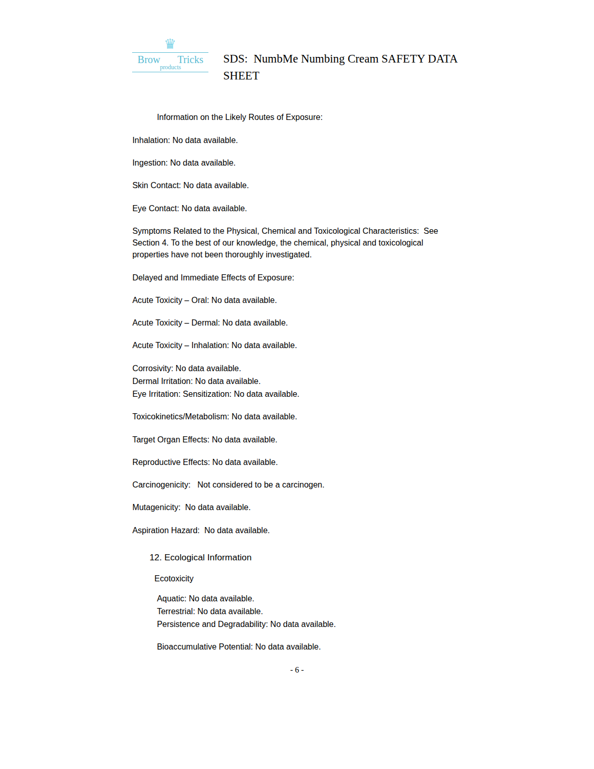♛
Brow Tricks
products
SDS: NumbMe Numbing Cream SAFETY DATA SHEET
Information on the Likely Routes of Exposure:
Inhalation: No data available.
Ingestion: No data available.
Skin Contact: No data available.
Eye Contact: No data available.
Symptoms Related to the Physical, Chemical and Toxicological Characteristics: See Section 4. To the best of our knowledge, the chemical, physical and toxicological properties have not been thoroughly investigated.
Delayed and Immediate Effects of Exposure:
Acute Toxicity – Oral: No data available.
Acute Toxicity – Dermal: No data available.
Acute Toxicity – Inhalation: No data available.
Corrosivity: No data available.
Dermal Irritation: No data available.
Eye Irritation: Sensitization: No data available.
Toxicokinetics/Metabolism: No data available.
Target Organ Effects: No data available.
Reproductive Effects: No data available.
Carcinogenicity: Not considered to be a carcinogen.
Mutagenicity: No data available.
Aspiration Hazard: No data available.
12. Ecological Information
Ecotoxicity
Aquatic: No data available.
Terrestrial: No data available.
Persistence and Degradability: No data available.
Bioaccumulative Potential: No data available.
- 6 -